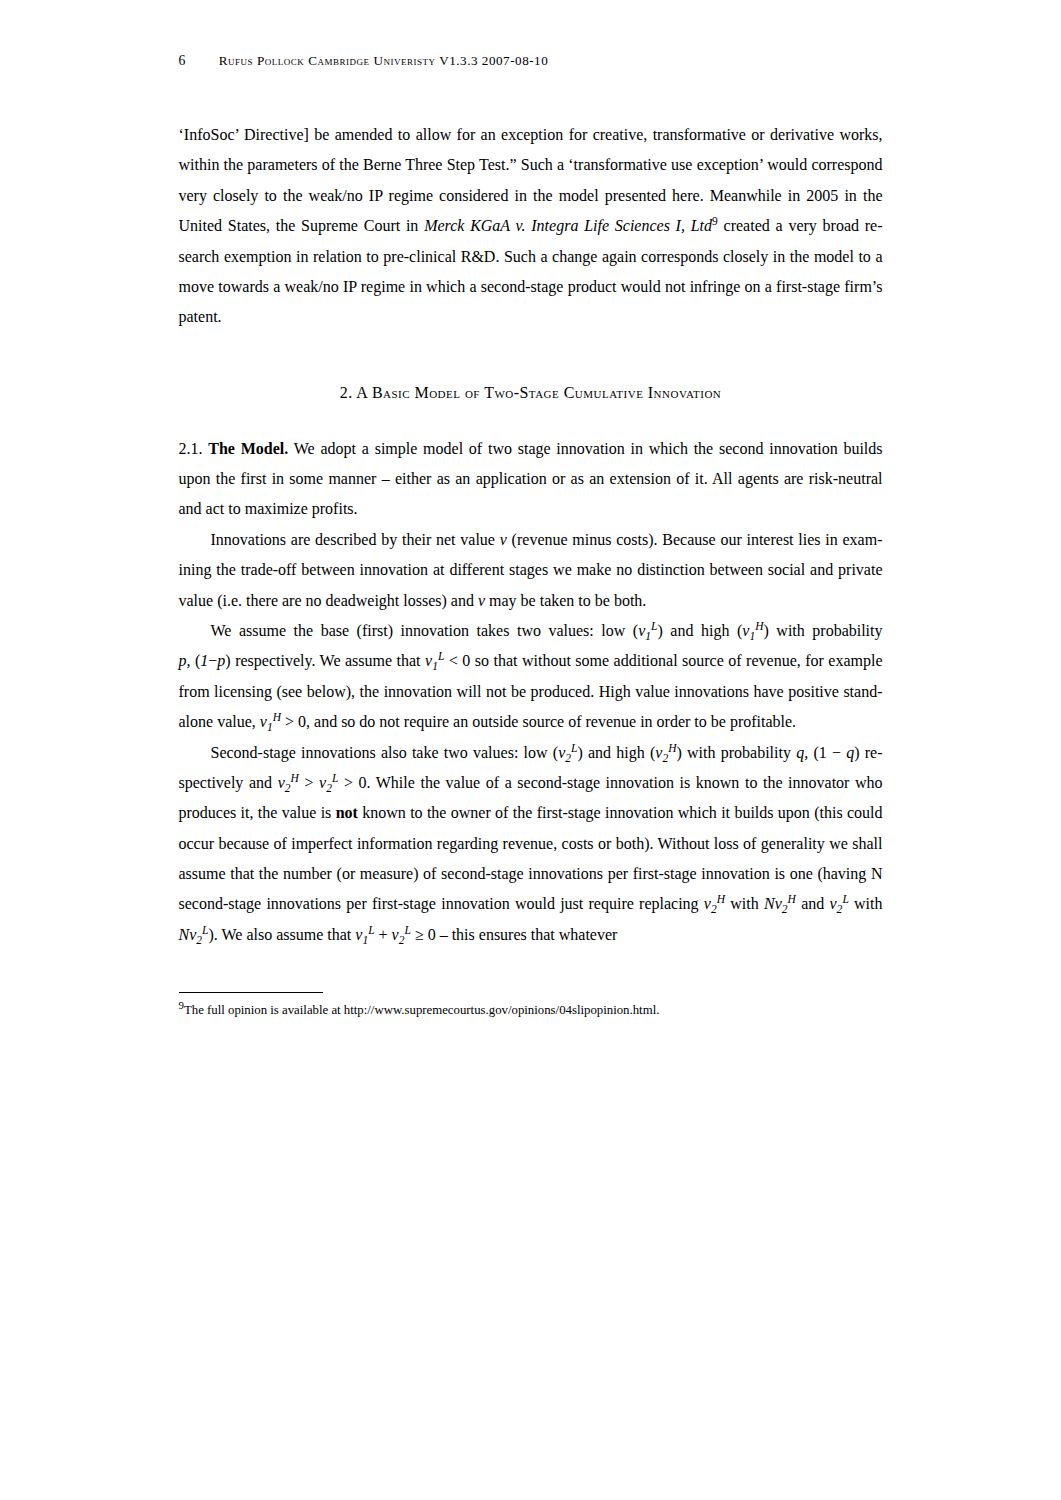6 Rufus Pollock Cambridge Univeristy V1.3.3 2007-08-10
‘InfoSoc’ Directive] be amended to allow for an exception for creative, transformative or derivative works, within the parameters of the Berne Three Step Test.” Such a ‘transformative use exception’ would correspond very closely to the weak/no IP regime considered in the model presented here. Meanwhile in 2005 in the United States, the Supreme Court in Merck KGaA v. Integra Life Sciences I, Ltd9 created a very broad research exemption in relation to pre-clinical R&D. Such a change again corresponds closely in the model to a move towards a weak/no IP regime in which a second-stage product would not infringe on a first-stage firm’s patent.
2. A Basic Model of Two-Stage Cumulative Innovation
2.1. The Model. We adopt a simple model of two stage innovation in which the second innovation builds upon the first in some manner – either as an application or as an extension of it. All agents are risk-neutral and act to maximize profits.
Innovations are described by their net value v (revenue minus costs). Because our interest lies in examining the trade-off between innovation at different stages we make no distinction between social and private value (i.e. there are no deadweight losses) and v may be taken to be both.
We assume the base (first) innovation takes two values: low (v1L) and high (v1H) with probability p, (1−p) respectively. We assume that v1L < 0 so that without some additional source of revenue, for example from licensing (see below), the innovation will not be produced. High value innovations have positive stand-alone value, v1H > 0, and so do not require an outside source of revenue in order to be profitable.
Second-stage innovations also take two values: low (v2L) and high (v2H) with probability q, (1 − q) respectively and v2H > v2L > 0. While the value of a second-stage innovation is known to the innovator who produces it, the value is not known to the owner of the first-stage innovation which it builds upon (this could occur because of imperfect information regarding revenue, costs or both). Without loss of generality we shall assume that the number (or measure) of second-stage innovations per first-stage innovation is one (having N second-stage innovations per first-stage innovation would just require replacing v2H with Nv2H and v2L with Nv2L). We also assume that v1L + v2L ≥ 0 – this ensures that whatever
9The full opinion is available at http://www.supremecourtus.gov/opinions/04slipopinion.html.